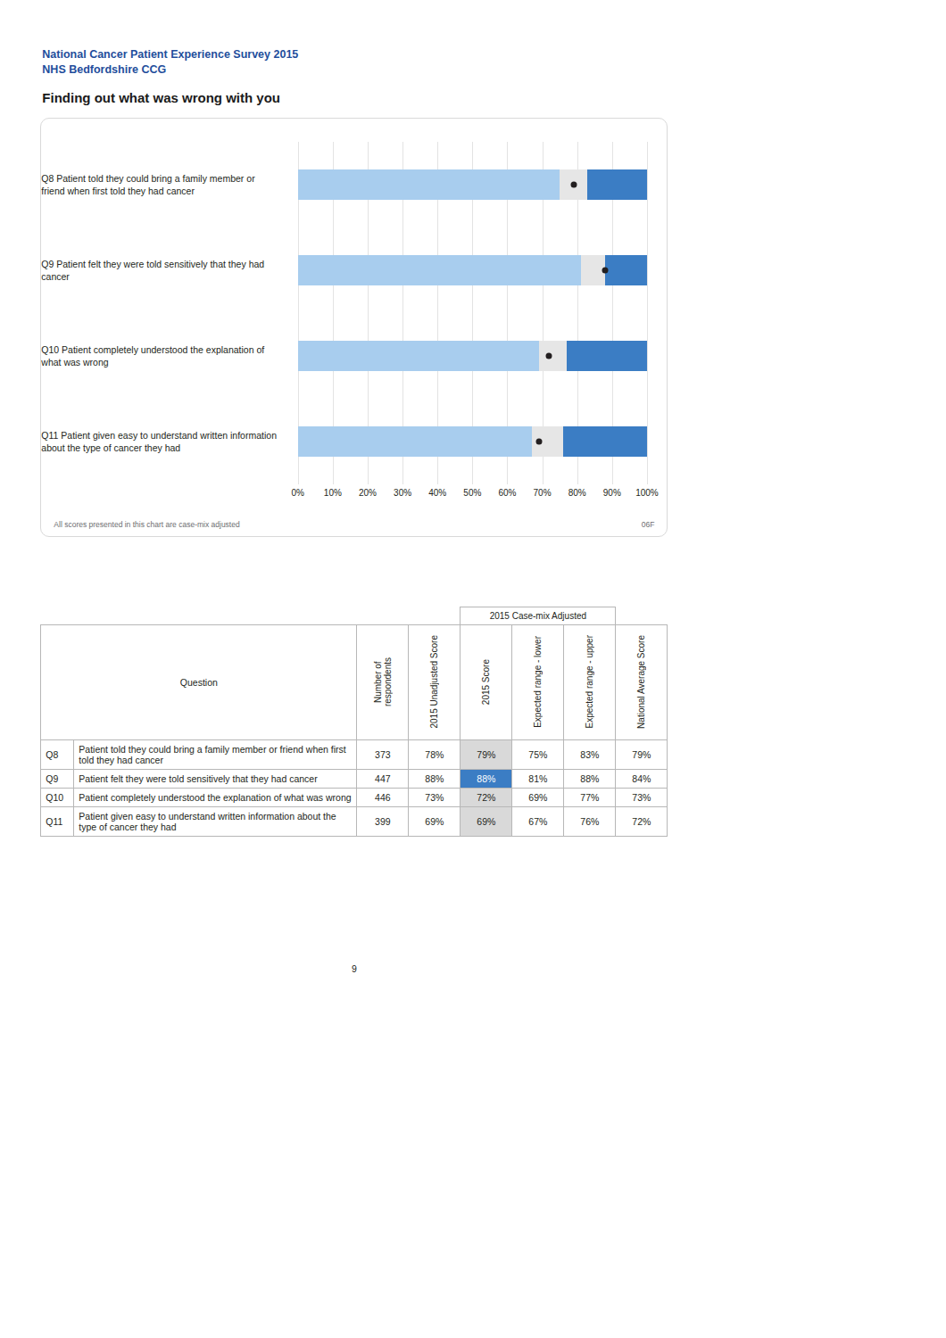National Cancer Patient Experience Survey 2015
NHS Bedfordshire CCG
Finding out what was wrong with you
Q8 Patient told they could bring a family member or friend when first told they had cancer
Q9 Patient felt they were told sensitively that they had cancer
Q10 Patient completely understood the explanation of what was wrong
Q11 Patient given easy to understand written information about the type of cancer they had
0% 10% 20% 30% 40% 50% 60% 70% 80% 90% 100%
All scores presented in this chart are case-mix adjusted
06F
| | | | | 2015 Case-mix Adjusted | |
| Question | Number of respondents | 2015 Unadjusted Score | 2015 Score | Expected range - lower | Expected range - upper | National Average Score |
| Q8 | Patient told they could bring a family member or friend when first told they had cancer | 373 | 78% | 79% | 75% | 83% | 79% |
| Q9 | Patient felt they were told sensitively that they had cancer | 447 | 88% | 88% | 81% | 88% | 84% |
| Q10 | Patient completely understood the explanation of what was wrong | 446 | 73% | 72% | 69% | 77% | 73% |
| Q11 | Patient given easy to understand written information about the type of cancer they had | 399 | 69% | 69% | 67% | 76% | 72% |
9